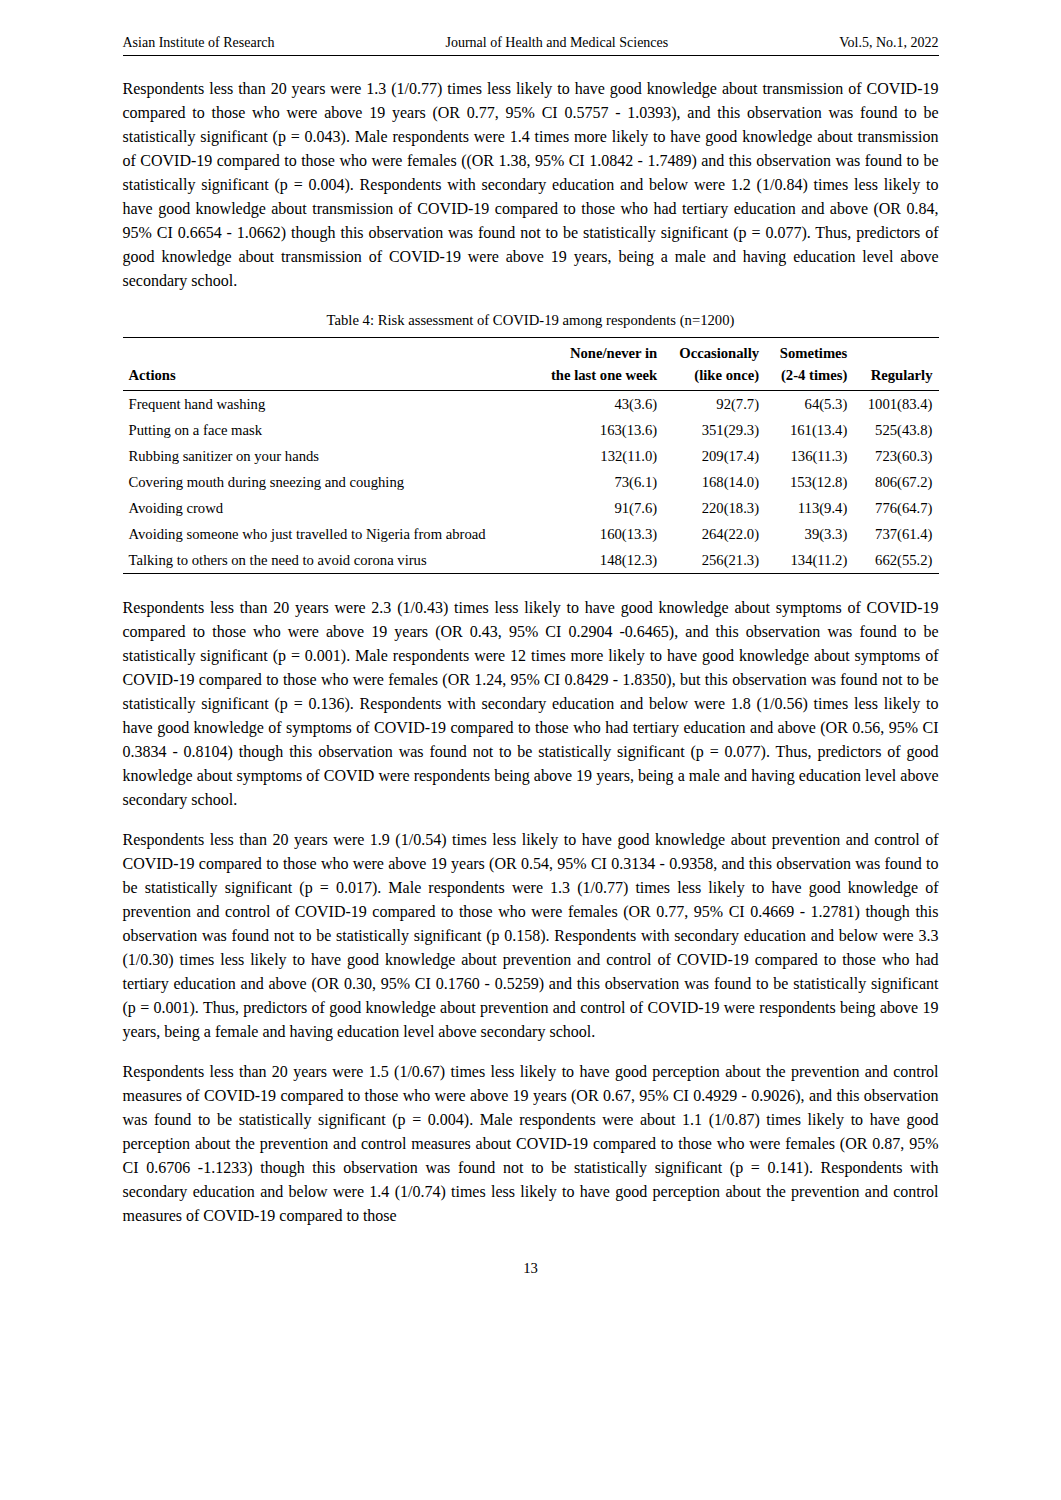Asian Institute of Research Journal of Health and Medical Sciences Vol.5, No.1, 2022
Respondents less than 20 years were 1.3 (1/0.77) times less likely to have good knowledge about transmission of COVID-19 compared to those who were above 19 years (OR 0.77, 95% CI 0.5757 - 1.0393), and this observation was found to be statistically significant (p = 0.043). Male respondents were 1.4 times more likely to have good knowledge about transmission of COVID-19 compared to those who were females ((OR 1.38, 95% CI 1.0842 - 1.7489) and this observation was found to be statistically significant (p = 0.004). Respondents with secondary education and below were 1.2 (1/0.84) times less likely to have good knowledge about transmission of COVID-19 compared to those who had tertiary education and above (OR 0.84, 95% CI 0.6654 - 1.0662) though this observation was found not to be statistically significant (p = 0.077). Thus, predictors of good knowledge about transmission of COVID-19 were above 19 years, being a male and having education level above secondary school.
Table 4: Risk assessment of COVID-19 among respondents (n=1200)
| Actions | None/never in the last one week | Occasionally (like once) | Sometimes (2-4 times) | Regularly |
| --- | --- | --- | --- | --- |
| Frequent hand washing | 43(3.6) | 92(7.7) | 64(5.3) | 1001(83.4) |
| Putting on a face mask | 163(13.6) | 351(29.3) | 161(13.4) | 525(43.8) |
| Rubbing sanitizer on your hands | 132(11.0) | 209(17.4) | 136(11.3) | 723(60.3) |
| Covering mouth during sneezing and coughing | 73(6.1) | 168(14.0) | 153(12.8) | 806(67.2) |
| Avoiding crowd | 91(7.6) | 220(18.3) | 113(9.4) | 776(64.7) |
| Avoiding someone who just travelled to Nigeria from abroad | 160(13.3) | 264(22.0) | 39(3.3) | 737(61.4) |
| Talking to others on the need to avoid corona virus | 148(12.3) | 256(21.3) | 134(11.2) | 662(55.2) |
Respondents less than 20 years were 2.3 (1/0.43) times less likely to have good knowledge about symptoms of COVID-19 compared to those who were above 19 years (OR 0.43, 95% CI 0.2904 -0.6465), and this observation was found to be statistically significant (p = 0.001). Male respondents were 12 times more likely to have good knowledge about symptoms of COVID-19 compared to those who were females (OR 1.24, 95% CI 0.8429 - 1.8350), but this observation was found not to be statistically significant (p = 0.136). Respondents with secondary education and below were 1.8 (1/0.56) times less likely to have good knowledge of symptoms of COVID-19 compared to those who had tertiary education and above (OR 0.56, 95% CI 0.3834 - 0.8104) though this observation was found not to be statistically significant (p = 0.077). Thus, predictors of good knowledge about symptoms of COVID were respondents being above 19 years, being a male and having education level above secondary school.
Respondents less than 20 years were 1.9 (1/0.54) times less likely to have good knowledge about prevention and control of COVID-19 compared to those who were above 19 years (OR 0.54, 95% CI 0.3134 - 0.9358, and this observation was found to be statistically significant (p = 0.017). Male respondents were 1.3 (1/0.77) times less likely to have good knowledge of prevention and control of COVID-19 compared to those who were females (OR 0.77, 95% CI 0.4669 - 1.2781) though this observation was found not to be statistically significant (p 0.158). Respondents with secondary education and below were 3.3 (1/0.30) times less likely to have good knowledge about prevention and control of COVID-19 compared to those who had tertiary education and above (OR 0.30, 95% CI 0.1760 - 0.5259) and this observation was found to be statistically significant (p = 0.001). Thus, predictors of good knowledge about prevention and control of COVID-19 were respondents being above 19 years, being a female and having education level above secondary school.
Respondents less than 20 years were 1.5 (1/0.67) times less likely to have good perception about the prevention and control measures of COVID-19 compared to those who were above 19 years (OR 0.67, 95% CI 0.4929 - 0.9026), and this observation was found to be statistically significant (p = 0.004). Male respondents were about 1.1 (1/0.87) times likely to have good perception about the prevention and control measures about COVID-19 compared to those who were females (OR 0.87, 95% CI 0.6706 -1.1233) though this observation was found not to be statistically significant (p = 0.141). Respondents with secondary education and below were 1.4 (1/0.74) times less likely to have good perception about the prevention and control measures of COVID-19 compared to those
13